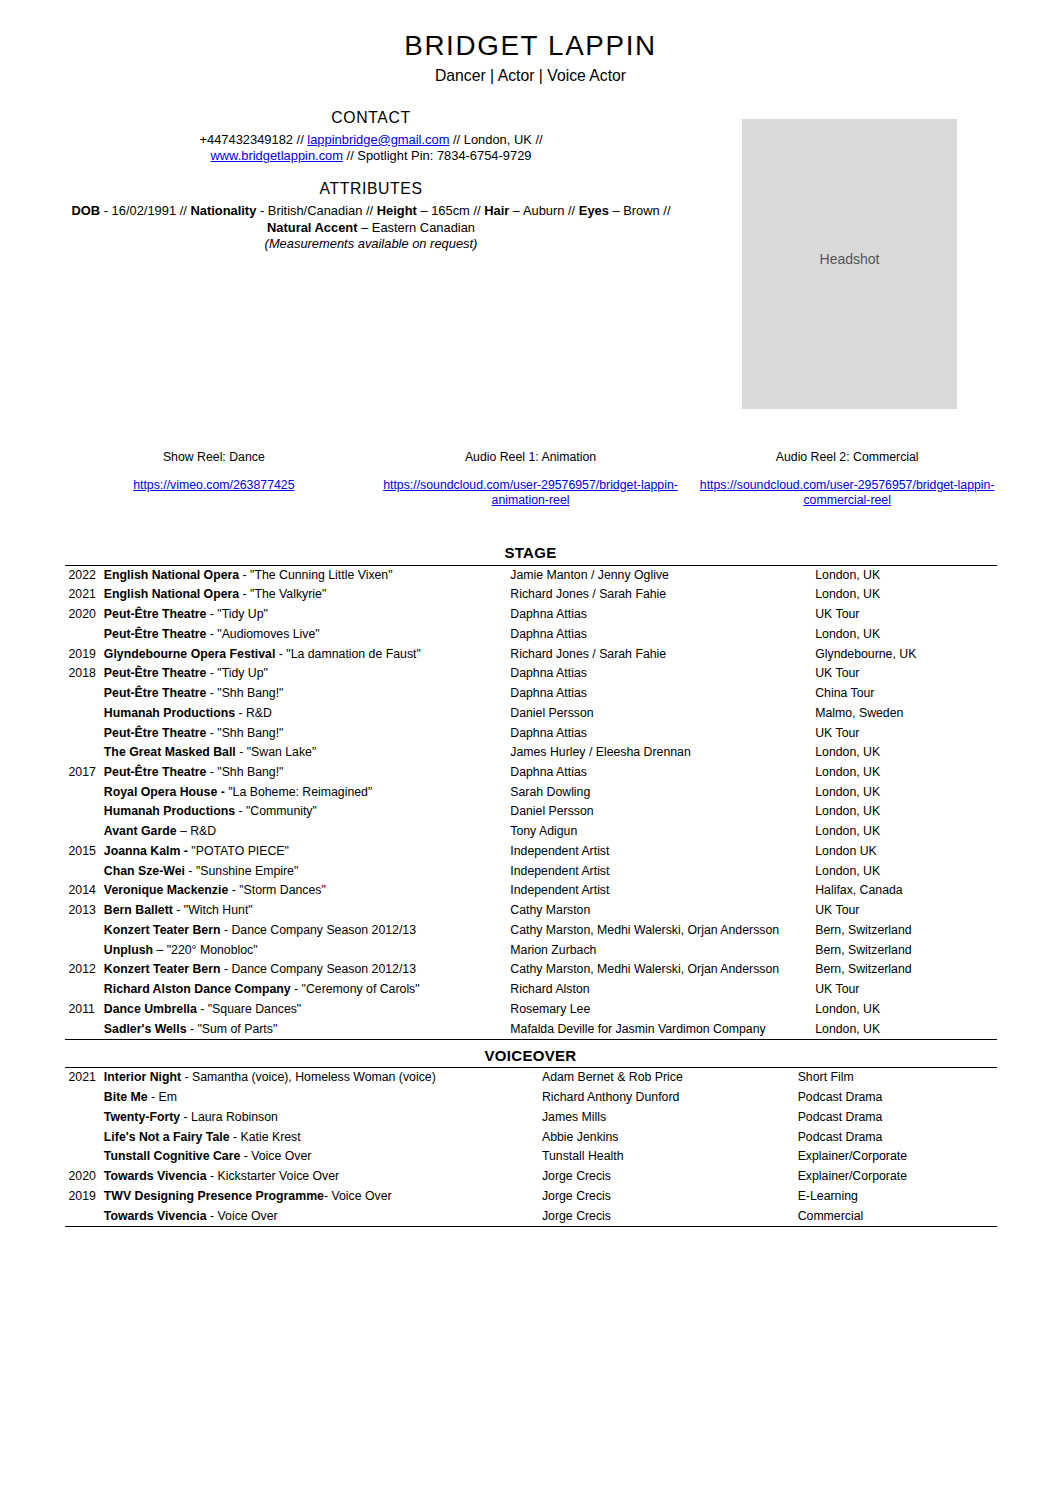BRIDGET LAPPIN
Dancer | Actor | Voice Actor
CONTACT
+447432349182 // lappinbridge@gmail.com // London, UK //
www.bridgetlappin.com // Spotlight Pin: 7834-6754-9729
ATTRIBUTES
DOB - 16/02/1991 // Nationality - British/Canadian // Height – 165cm // Hair – Auburn // Eyes – Brown // Natural Accent – Eastern Canadian
(Measurements available on request)
Show Reel: Dance
https://vimeo.com/263877425
Audio Reel 1: Animation
https://soundcloud.com/user-29576957/bridget-lappin-animation-reel
Audio Reel 2: Commercial
https://soundcloud.com/user-29576957/bridget-lappin-commercial-reel
STAGE
| 2022 | English National Opera - "The Cunning Little Vixen" | Jamie Manton / Jenny Oglive | London, UK |
| 2021 | English National Opera - "The Valkyrie" | Richard Jones / Sarah Fahie | London, UK |
| 2020 | Peut-Être Theatre - "Tidy Up" | Daphna Attias | UK Tour |
| | Peut-Être Theatre - "Audiomoves Live" | Daphna Attias | London, UK |
| 2019 | Glyndebourne Opera Festival - "La damnation de Faust" | Richard Jones / Sarah Fahie | Glyndebourne, UK |
| 2018 | Peut-Être Theatre - "Tidy Up" | Daphna Attias | UK Tour |
| | Peut-Être Theatre - "Shh Bang!" | Daphna Attias | China Tour |
| | Humanah Productions - R&D | Daniel Persson | Malmo, Sweden |
| | Peut-Être Theatre - "Shh Bang!" | Daphna Attias | UK Tour |
| | The Great Masked Ball - "Swan Lake" | James Hurley / Eleesha Drennan | London, UK |
| 2017 | Peut-Être Theatre - "Shh Bang!" | Daphna Attias | London, UK |
| | Royal Opera House - "La Boheme: Reimagined" | Sarah Dowling | London, UK |
| | Humanah Productions - "Community" | Daniel Persson | London, UK |
| | Avant Garde – R&D | Tony Adigun | London, UK |
| 2015 | Joanna Kalm - "POTATO PIECE" | Independent Artist | London UK |
| | Chan Sze-Wei - "Sunshine Empire" | Independent Artist | London, UK |
| 2014 | Veronique Mackenzie - "Storm Dances" | Independent Artist | Halifax, Canada |
| 2013 | Bern Ballett - "Witch Hunt" | Cathy Marston | UK Tour |
| | Konzert Teater Bern - Dance Company Season 2012/13 | Cathy Marston, Medhi Walerski, Orjan Andersson | Bern, Switzerland |
| | Unplush – "220° Monobloc" | Marion Zurbach | Bern, Switzerland |
| 2012 | Konzert Teater Bern - Dance Company Season 2012/13 | Cathy Marston, Medhi Walerski, Orjan Andersson | Bern, Switzerland |
| | Richard Alston Dance Company - "Ceremony of Carols" | Richard Alston | UK Tour |
| 2011 | Dance Umbrella - "Square Dances" | Rosemary Lee | London, UK |
| | Sadler's Wells - "Sum of Parts" | Mafalda Deville for Jasmin Vardimon Company | London, UK |
VOICEOVER
| 2021 | Interior Night - Samantha (voice), Homeless Woman (voice) | Adam Bernet & Rob Price | Short Film |
| | Bite Me - Em | Richard Anthony Dunford | Podcast Drama |
| | Twenty-Forty - Laura Robinson | James Mills | Podcast Drama |
| | Life's Not a Fairy Tale - Katie Krest | Abbie Jenkins | Podcast Drama |
| | Tunstall Cognitive Care - Voice Over | Tunstall Health | Explainer/Corporate |
| 2020 | Towards Vivencia - Kickstarter Voice Over | Jorge Crecis | Explainer/Corporate |
| 2019 | TWV Designing Presence Programme - Voice Over | Jorge Crecis | E-Learning |
| | Towards Vivencia - Voice Over | Jorge Crecis | Commercial |